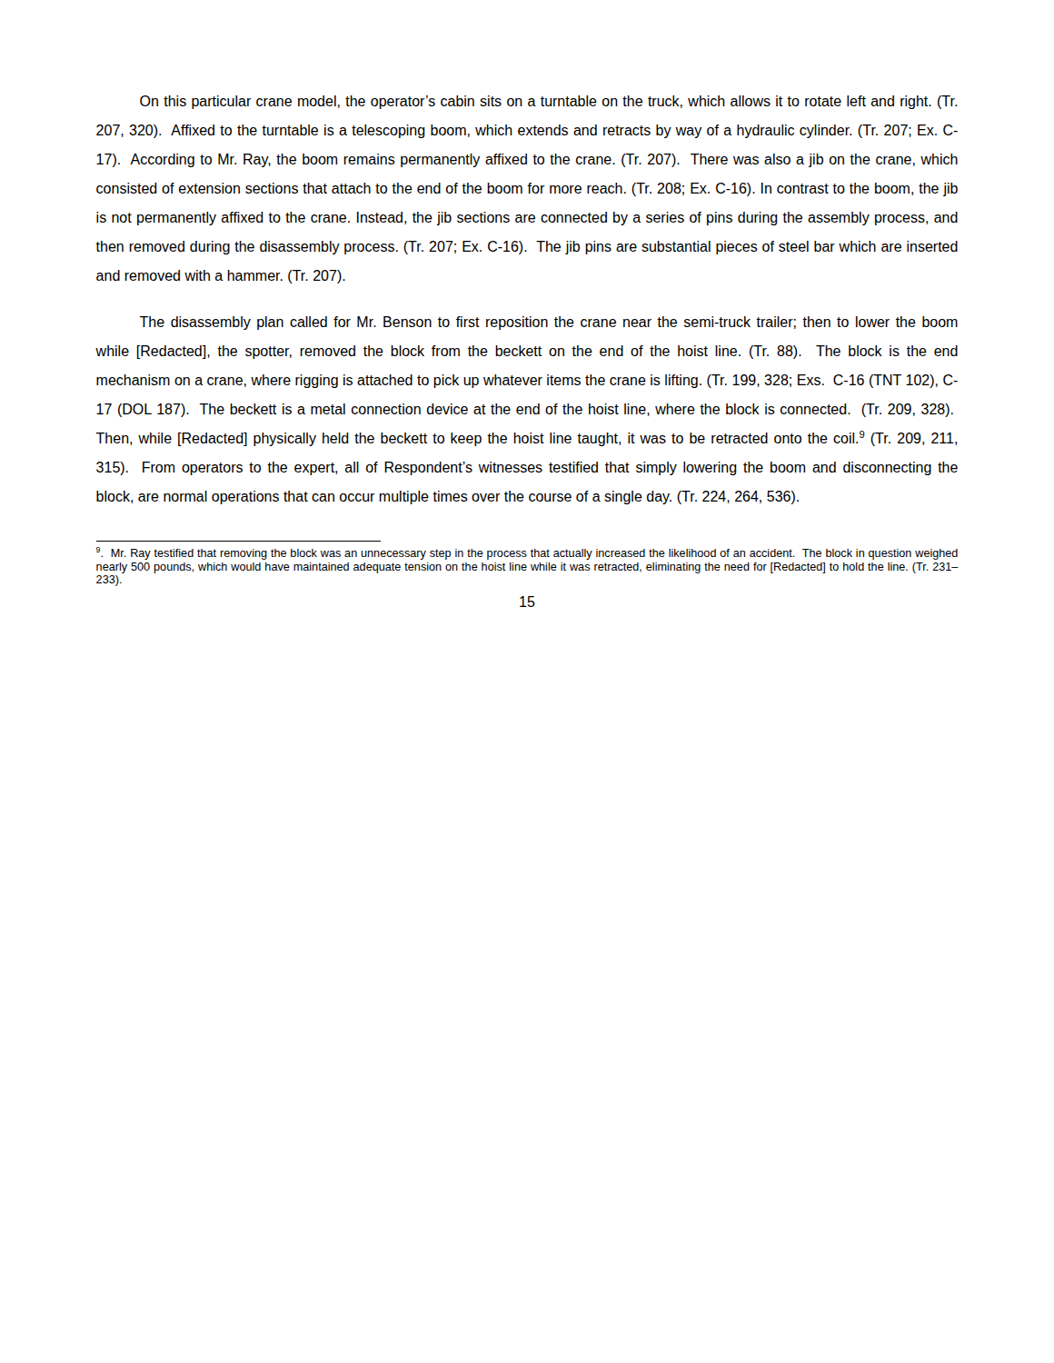On this particular crane model, the operator’s cabin sits on a turntable on the truck, which allows it to rotate left and right. (Tr. 207, 320). Affixed to the turntable is a telescoping boom, which extends and retracts by way of a hydraulic cylinder. (Tr. 207; Ex. C-17). According to Mr. Ray, the boom remains permanently affixed to the crane. (Tr. 207). There was also a jib on the crane, which consisted of extension sections that attach to the end of the boom for more reach. (Tr. 208; Ex. C-16). In contrast to the boom, the jib is not permanently affixed to the crane. Instead, the jib sections are connected by a series of pins during the assembly process, and then removed during the disassembly process. (Tr. 207; Ex. C-16). The jib pins are substantial pieces of steel bar which are inserted and removed with a hammer. (Tr. 207).
The disassembly plan called for Mr. Benson to first reposition the crane near the semi-truck trailer; then to lower the boom while [Redacted], the spotter, removed the block from the beckett on the end of the hoist line. (Tr. 88). The block is the end mechanism on a crane, where rigging is attached to pick up whatever items the crane is lifting. (Tr. 199, 328; Exs. C-16 (TNT 102), C-17 (DOL 187). The beckett is a metal connection device at the end of the hoist line, where the block is connected. (Tr. 209, 328). Then, while [Redacted] physically held the beckett to keep the hoist line taught, it was to be retracted onto the coil.9 (Tr. 209, 211, 315). From operators to the expert, all of Respondent’s witnesses testified that simply lowering the boom and disconnecting the block, are normal operations that can occur multiple times over the course of a single day. (Tr. 224, 264, 536).
9. Mr. Ray testified that removing the block was an unnecessary step in the process that actually increased the likelihood of an accident. The block in question weighed nearly 500 pounds, which would have maintained adequate tension on the hoist line while it was retracted, eliminating the need for [Redacted] to hold the line. (Tr. 231–233).
15